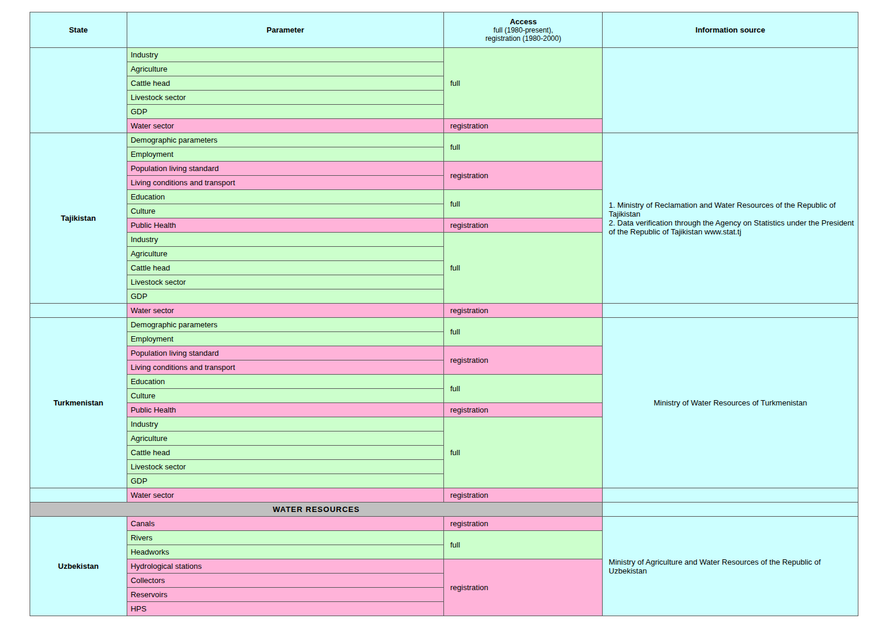| State | Parameter | Access full (1980-present), registration (1980-2000) | Information source |
| --- | --- | --- | --- |
| | Industry | full | |
| Agriculture |
| Cattle head |
| Livestock sector |
| GDP |
| Water sector | registration |
| Tajikistan | Demographic parameters | full | 1. Ministry of Reclamation and Water Resources of the Republic of Tajikistan 2. Data verification through the Agency on Statistics under the President of the Republic of Tajikistan www.stat.tj |
| Employment |
| Population living standard | registration |
| Living conditions and transport |
| Education | full |
| Culture |
| Public Health | registration |
| Industry | full |
| Agriculture |
| Cattle head |
| Livestock sector |
| GDP |
| | Water sector | registration | |
| Turkmenistan | Demographic parameters | full | Ministry of Water Resources of Turkmenistan |
| Employment |
| Population living standard | registration |
| Living conditions and transport |
| Education | full |
| Culture |
| Public Health | registration |
| Industry | full |
| Agriculture |
| Cattle head |
| Livestock sector |
| GDP |
| | Water sector | registration | |
| WATER RESOURCES | |
| Uzbekistan | Canals | registration | Ministry of Agriculture and Water Resources of the Republic of Uzbekistan |
| Rivers | full |
| Headworks |
| Hydrological stations | registration |
| Collectors |
| Reservoirs |
| HPS |